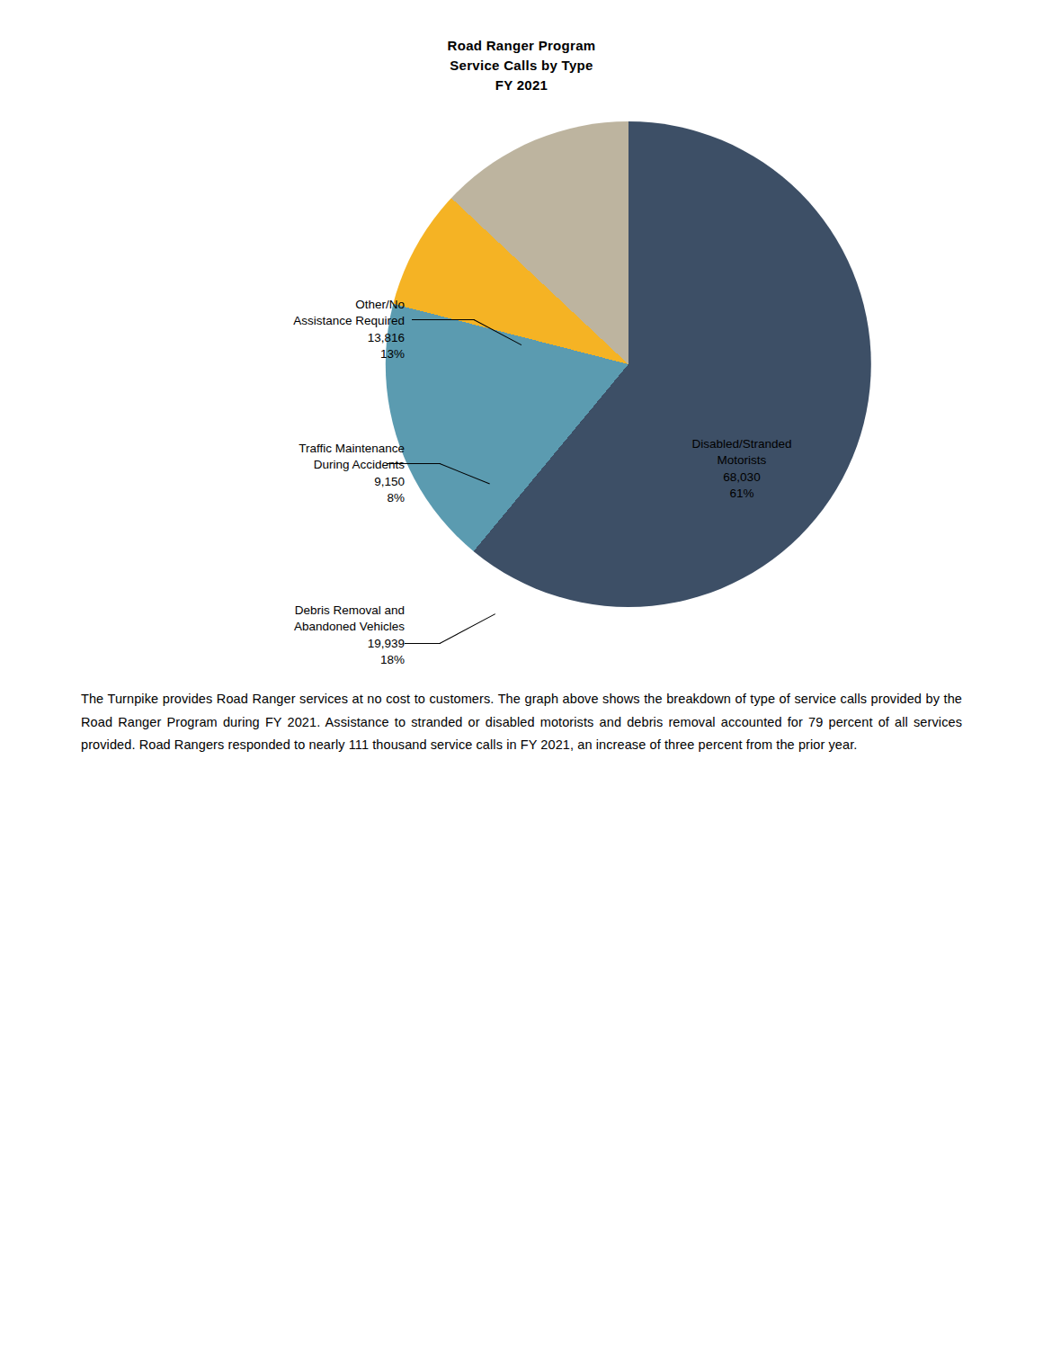Road Ranger Program
Service Calls by Type
FY 2021
Disabled/Stranded
Motorists
68,030
61%
Other/No
Assistance Required
13,816
13%
Traffic Maintenance
During Accidents
9,150
8%
Debris Removal and
Abandoned Vehicles
19,939
18%
The Turnpike provides Road Ranger services at no cost to customers. The graph above shows the breakdown of type of service calls provided by the Road Ranger Program during FY 2021. Assistance to stranded or disabled motorists and debris removal accounted for 79 percent of all services provided. Road Rangers responded to nearly 111 thousand service calls in FY 2021, an increase of three percent from the prior year.